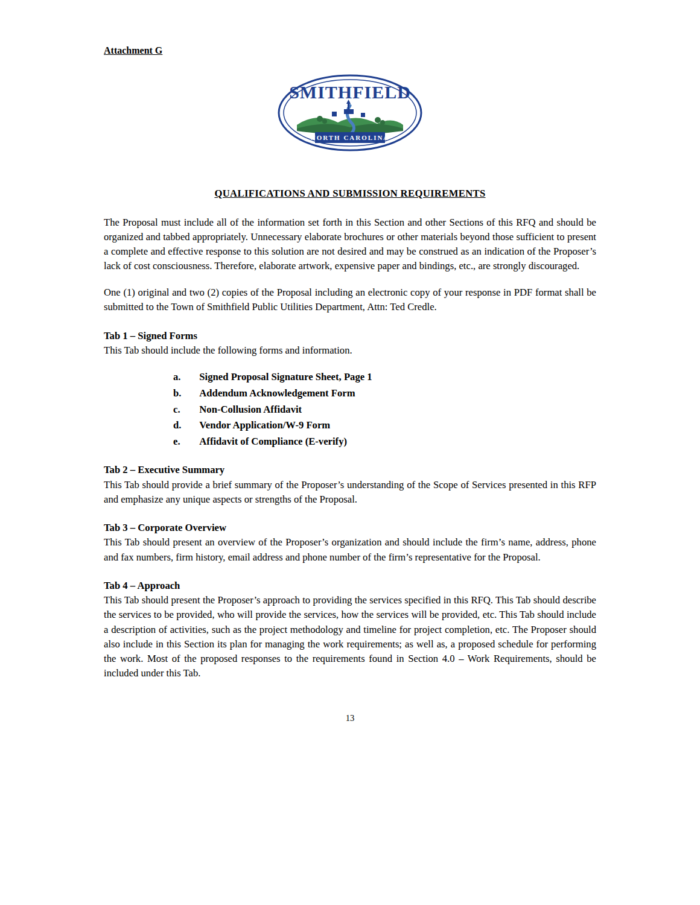Attachment G
SMITHFIELD NORTH CAROLINA
QUALIFICATIONS AND SUBMISSION REQUIREMENTS
The Proposal must include all of the information set forth in this Section and other Sections of this RFQ and should be organized and tabbed appropriately. Unnecessary elaborate brochures or other materials beyond those sufficient to present a complete and effective response to this solution are not desired and may be construed as an indication of the Proposer’s lack of cost consciousness. Therefore, elaborate artwork, expensive paper and bindings, etc., are strongly discouraged.
One (1) original and two (2) copies of the Proposal including an electronic copy of your response in PDF format shall be submitted to the Town of Smithfield Public Utilities Department, Attn: Ted Credle.
Tab 1 – Signed Forms
This Tab should include the following forms and information.
a. Signed Proposal Signature Sheet, Page 1
b. Addendum Acknowledgement Form
c. Non-Collusion Affidavit
d. Vendor Application/W-9 Form
e. Affidavit of Compliance (E-verify)
Tab 2 – Executive Summary
This Tab should provide a brief summary of the Proposer’s understanding of the Scope of Services presented in this RFP and emphasize any unique aspects or strengths of the Proposal.
Tab 3 – Corporate Overview
This Tab should present an overview of the Proposer’s organization and should include the firm’s name, address, phone and fax numbers, firm history, email address and phone number of the firm’s representative for the Proposal.
Tab 4 – Approach
This Tab should present the Proposer’s approach to providing the services specified in this RFQ. This Tab should describe the services to be provided, who will provide the services, how the services will be provided, etc. This Tab should include a description of activities, such as the project methodology and timeline for project completion, etc. The Proposer should also include in this Section its plan for managing the work requirements; as well as, a proposed schedule for performing the work. Most of the proposed responses to the requirements found in Section 4.0 – Work Requirements, should be included under this Tab.
13